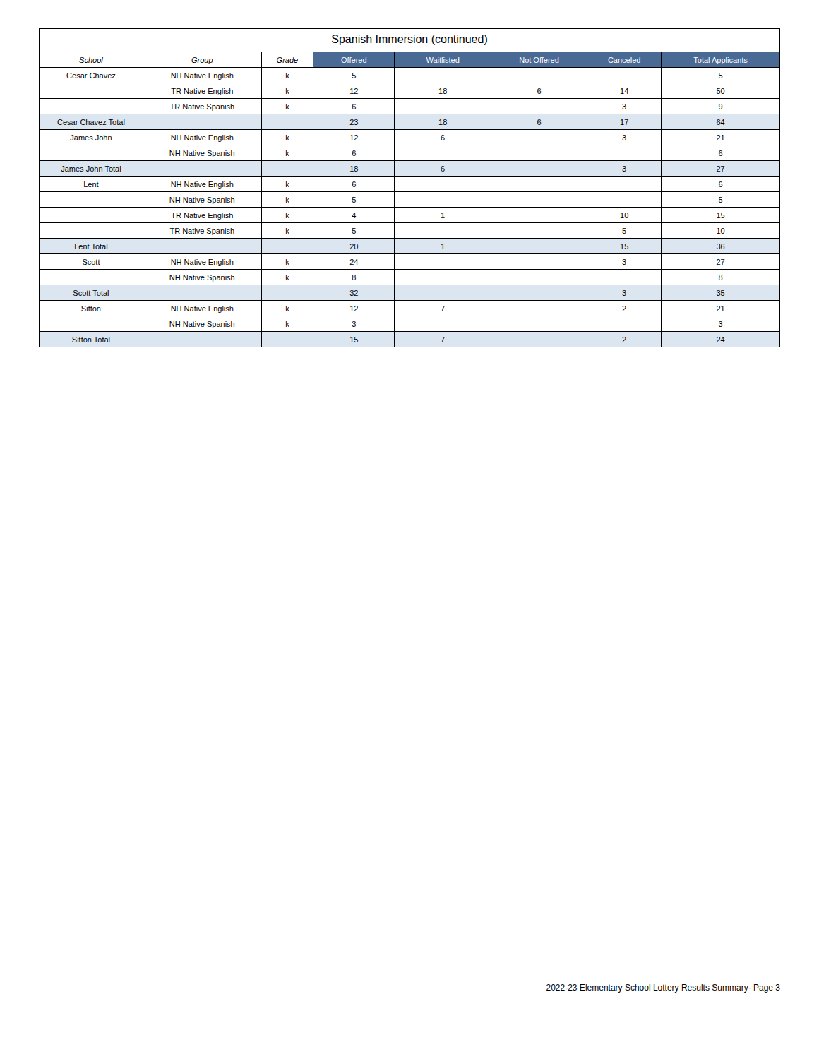Spanish Immersion (continued)
| School | Group | Grade | Offered | Waitlisted | Not Offered | Canceled | Total Applicants |
| --- | --- | --- | --- | --- | --- | --- | --- |
| Cesar Chavez | NH Native English | k | 5 | | | | 5 |
| | TR Native English | k | 12 | 18 | 6 | 14 | 50 |
| | TR Native Spanish | k | 6 | | | 3 | 9 |
| Cesar Chavez Total | | | 23 | 18 | 6 | 17 | 64 |
| James John | NH Native English | k | 12 | 6 | | 3 | 21 |
| | NH Native Spanish | k | 6 | | | | 6 |
| James John Total | | | 18 | 6 | | 3 | 27 |
| Lent | NH Native English | k | 6 | | | | 6 |
| | NH Native Spanish | k | 5 | | | | 5 |
| | TR Native English | k | 4 | 1 | | 10 | 15 |
| | TR Native Spanish | k | 5 | | | 5 | 10 |
| Lent Total | | | 20 | 1 | | 15 | 36 |
| Scott | NH Native English | k | 24 | | | 3 | 27 |
| | NH Native Spanish | k | 8 | | | | 8 |
| Scott Total | | | 32 | | | 3 | 35 |
| Sitton | NH Native English | k | 12 | 7 | | 2 | 21 |
| | NH Native Spanish | k | 3 | | | | 3 |
| Sitton Total | | | 15 | 7 | | 2 | 24 |
2022-23 Elementary School Lottery Results Summary- Page 3